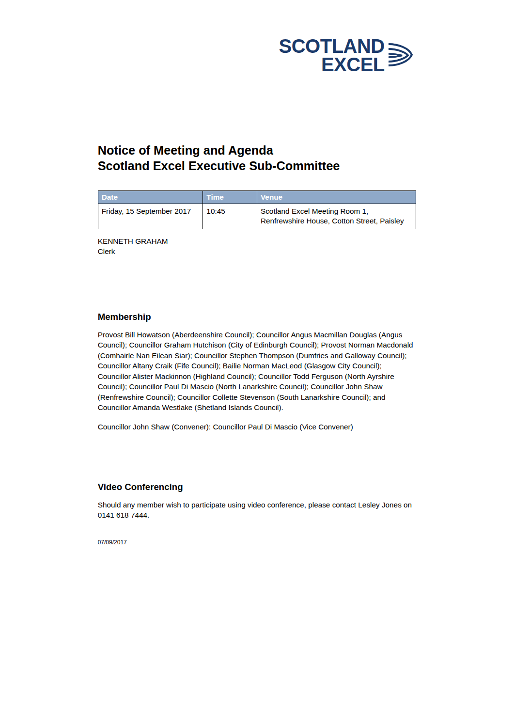SCOTLAND EXCEL
Notice of Meeting and AgendaScotland Excel Executive Sub-Committee
| Date | Time | Venue |
| --- | --- | --- |
| Friday, 15 September 2017 | 10:45 | Scotland Excel Meeting Room 1, Renfrewshire House, Cotton Street, Paisley |
KENNETH GRAHAM
Clerk
Membership
Provost Bill Howatson (Aberdeenshire Council); Councillor Angus Macmillan Douglas (Angus Council); Councillor Graham Hutchison (City of Edinburgh Council); Provost Norman Macdonald (Comhairle Nan Eilean Siar); Councillor Stephen Thompson (Dumfries and Galloway Council); Councillor Altany Craik (Fife Council); Bailie Norman MacLeod (Glasgow City Council); Councillor Alister Mackinnon (Highland Council); Councillor Todd Ferguson (North Ayrshire Council); Councillor Paul Di Mascio (North Lanarkshire Council); Councillor John Shaw (Renfrewshire Council); Councillor Collette Stevenson (South Lanarkshire Council); and Councillor Amanda Westlake (Shetland Islands Council).
Councillor John Shaw (Convener): Councillor Paul Di Mascio (Vice Convener)
Video Conferencing
Should any member wish to participate using video conference, please contact Lesley Jones on 0141 618 7444.
07/09/2017